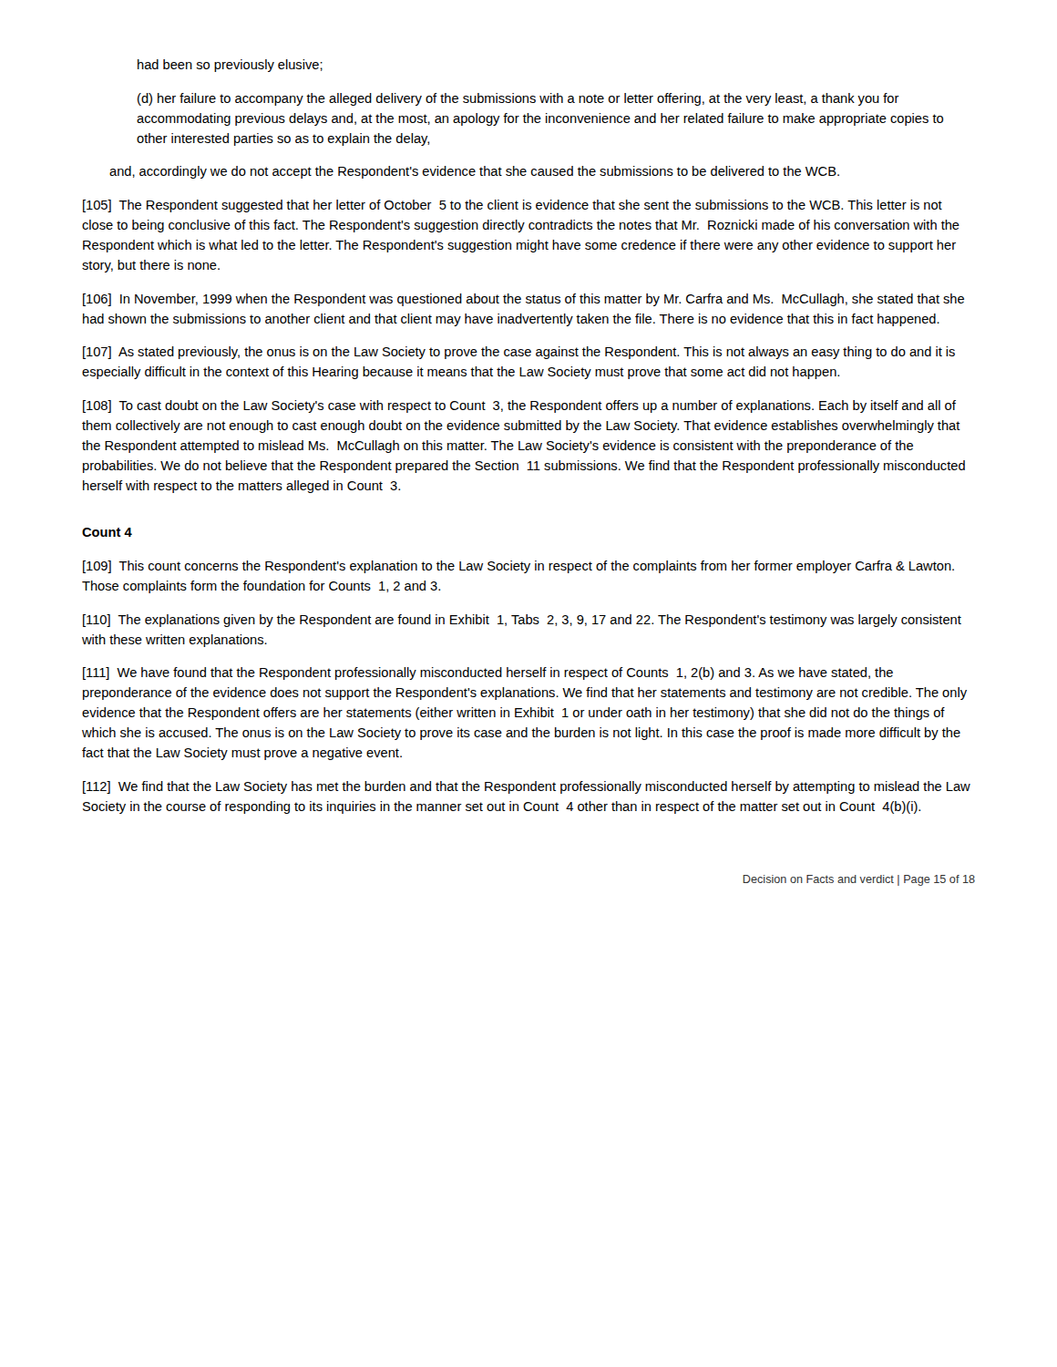had been so previously elusive;
(d) her failure to accompany the alleged delivery of the submissions with a note or letter offering, at the very least, a thank you for accommodating previous delays and, at the most, an apology for the inconvenience and her related failure to make appropriate copies to other interested parties so as to explain the delay,
and, accordingly we do not accept the Respondent's evidence that she caused the submissions to be delivered to the WCB.
[105] The Respondent suggested that her letter of October 5 to the client is evidence that she sent the submissions to the WCB. This letter is not close to being conclusive of this fact. The Respondent's suggestion directly contradicts the notes that Mr. Roznicki made of his conversation with the Respondent which is what led to the letter. The Respondent's suggestion might have some credence if there were any other evidence to support her story, but there is none.
[106] In November, 1999 when the Respondent was questioned about the status of this matter by Mr. Carfra and Ms. McCullagh, she stated that she had shown the submissions to another client and that client may have inadvertently taken the file. There is no evidence that this in fact happened.
[107] As stated previously, the onus is on the Law Society to prove the case against the Respondent. This is not always an easy thing to do and it is especially difficult in the context of this Hearing because it means that the Law Society must prove that some act did not happen.
[108] To cast doubt on the Law Society's case with respect to Count 3, the Respondent offers up a number of explanations. Each by itself and all of them collectively are not enough to cast enough doubt on the evidence submitted by the Law Society. That evidence establishes overwhelmingly that the Respondent attempted to mislead Ms. McCullagh on this matter. The Law Society's evidence is consistent with the preponderance of the probabilities. We do not believe that the Respondent prepared the Section 11 submissions. We find that the Respondent professionally misconducted herself with respect to the matters alleged in Count 3.
Count 4
[109] This count concerns the Respondent's explanation to the Law Society in respect of the complaints from her former employer Carfra & Lawton. Those complaints form the foundation for Counts 1, 2 and 3.
[110] The explanations given by the Respondent are found in Exhibit 1, Tabs 2, 3, 9, 17 and 22. The Respondent's testimony was largely consistent with these written explanations.
[111] We have found that the Respondent professionally misconducted herself in respect of Counts 1, 2(b) and 3. As we have stated, the preponderance of the evidence does not support the Respondent's explanations. We find that her statements and testimony are not credible. The only evidence that the Respondent offers are her statements (either written in Exhibit 1 or under oath in her testimony) that she did not do the things of which she is accused. The onus is on the Law Society to prove its case and the burden is not light. In this case the proof is made more difficult by the fact that the Law Society must prove a negative event.
[112] We find that the Law Society has met the burden and that the Respondent professionally misconducted herself by attempting to mislead the Law Society in the course of responding to its inquiries in the manner set out in Count 4 other than in respect of the matter set out in Count 4(b)(i).
Decision on Facts and verdict | Page 15 of 18